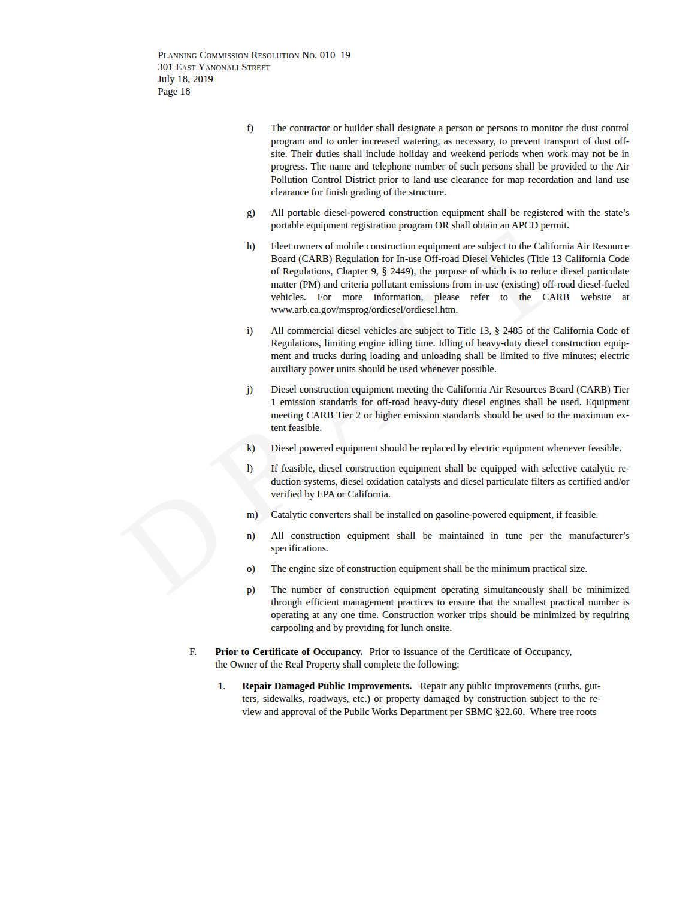DRAFT
Planning Commission Resolution No. 010–19
301 East Yanonali Street
July 18, 2019
Page 18
| f) | The contractor or builder shall designate a person or persons to monitor the dust control program and to order increased watering, as necessary, to prevent transport of dust offsite. Their duties shall include holiday and weekend periods when work may not be in progress. The name and telephone number of such persons shall be provided to the Air Pollution Control District prior to land use clearance for map recordation and land use clearance for finish grading of the structure. |
| g) | All portable diesel-powered construction equipment shall be registered with the state’s portable equipment registration program OR shall obtain an APCD permit. |
| h) | Fleet owners of mobile construction equipment are subject to the California Air Resource Board (CARB) Regulation for In-use Off-road Diesel Vehicles (Title 13 California Code of Regulations, Chapter 9, § 2449), the purpose of which is to reduce diesel particulate matter (PM) and criteria pollutant emissions from in-use (existing) off-road diesel-fueled vehicles. For more information, please refer to the CARB website at www.arb.ca.gov/msprog/ordiesel/ordiesel.htm. |
| i) | All commercial diesel vehicles are subject to Title 13, § 2485 of the California Code of Regulations, limiting engine idling time. Idling of heavy-duty diesel construction equipment and trucks during loading and unloading shall be limited to five minutes; electric auxiliary power units should be used whenever possible. |
| j) | Diesel construction equipment meeting the California Air Resources Board (CARB) Tier 1 emission standards for off-road heavy-duty diesel engines shall be used. Equipment meeting CARB Tier 2 or higher emission standards should be used to the maximum extent feasible. |
| k) | Diesel powered equipment should be replaced by electric equipment whenever feasible. |
| l) | If feasible, diesel construction equipment shall be equipped with selective catalytic reduction systems, diesel oxidation catalysts and diesel particulate filters as certified and/or verified by EPA or California. |
| m) | Catalytic converters shall be installed on gasoline-powered equipment, if feasible. |
| n) | All construction equipment shall be maintained in tune per the manufacturer’s specifications. |
| o) | The engine size of construction equipment shall be the minimum practical size. |
| p) | The number of construction equipment operating simultaneously shall be minimized through efficient management practices to ensure that the smallest practical number is operating at any one time. Construction worker trips should be minimized by requiring carpooling and by providing for lunch onsite. |
| F. | Prior to Certificate of Occupancy. Prior to issuance of the Certificate of Occupancy, the Owner of the Real Property shall complete the following: |
| 1. | Repair Damaged Public Improvements. Repair any public improvements (curbs, gutters, sidewalks, roadways, etc.) or property damaged by construction subject to the review and approval of the Public Works Department per SBMC §22.60. Where tree roots |